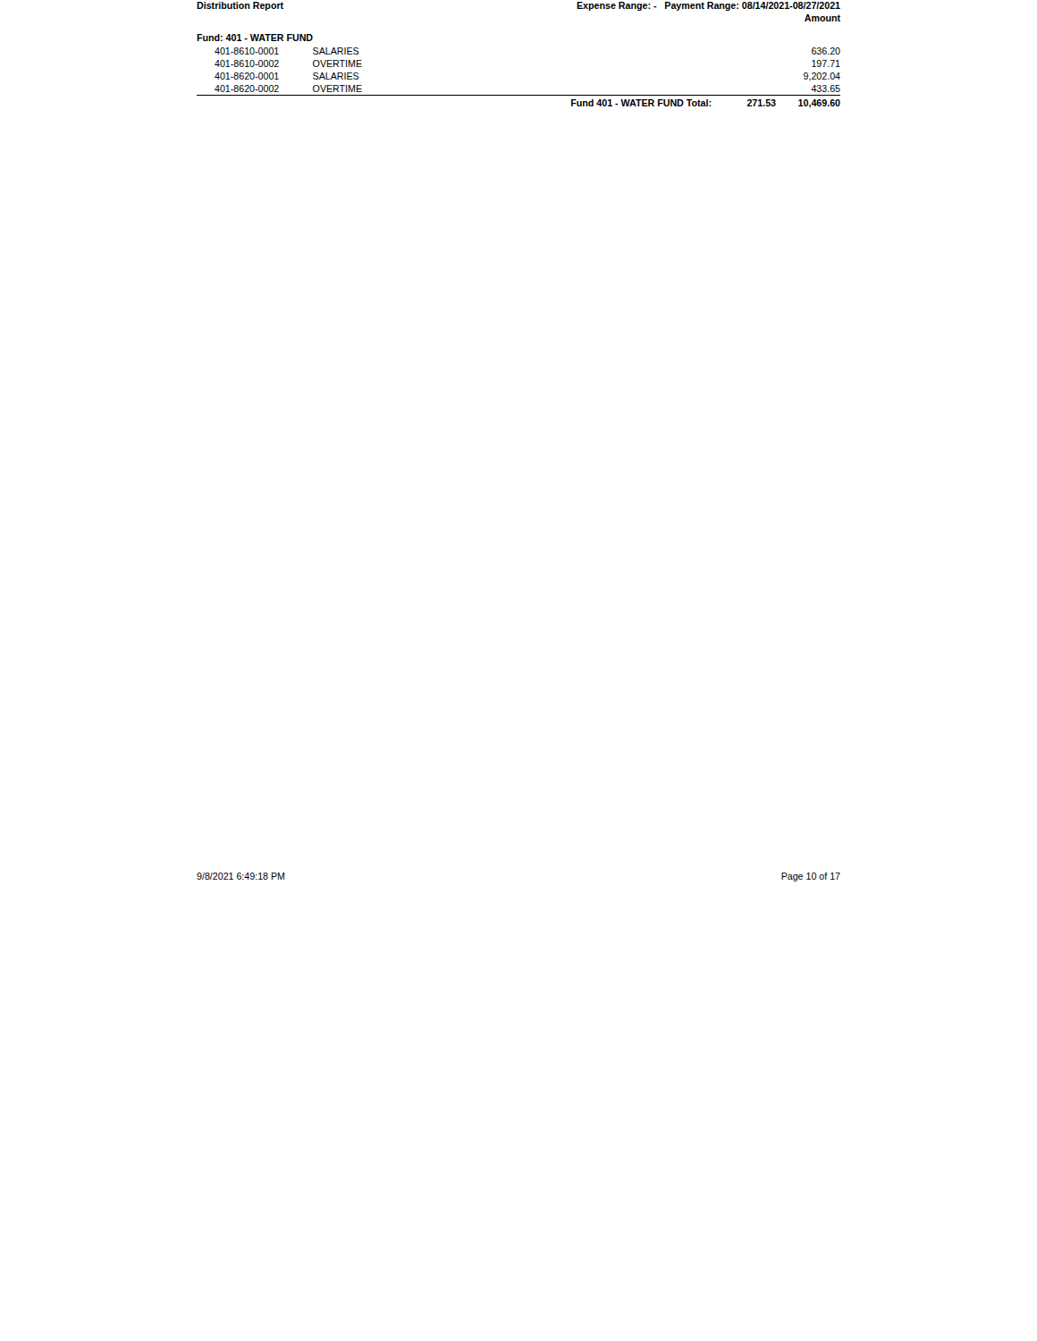Distribution Report Expense Range: - Payment Range: 08/14/2021-08/27/2021
Amount
Fund: 401 - WATER FUND
| 401-8610-0001 | SALARIES | | | 636.20 |
| 401-8610-0002 | OVERTIME | | | 197.71 |
| 401-8620-0001 | SALARIES | | | 9,202.04 |
| 401-8620-0002 | OVERTIME | | | 433.65 |
| | | Fund 401 - WATER FUND Total: | 271.53 | 10,469.60 |
9/8/2021 6:49:18 PM Page 10 of 17